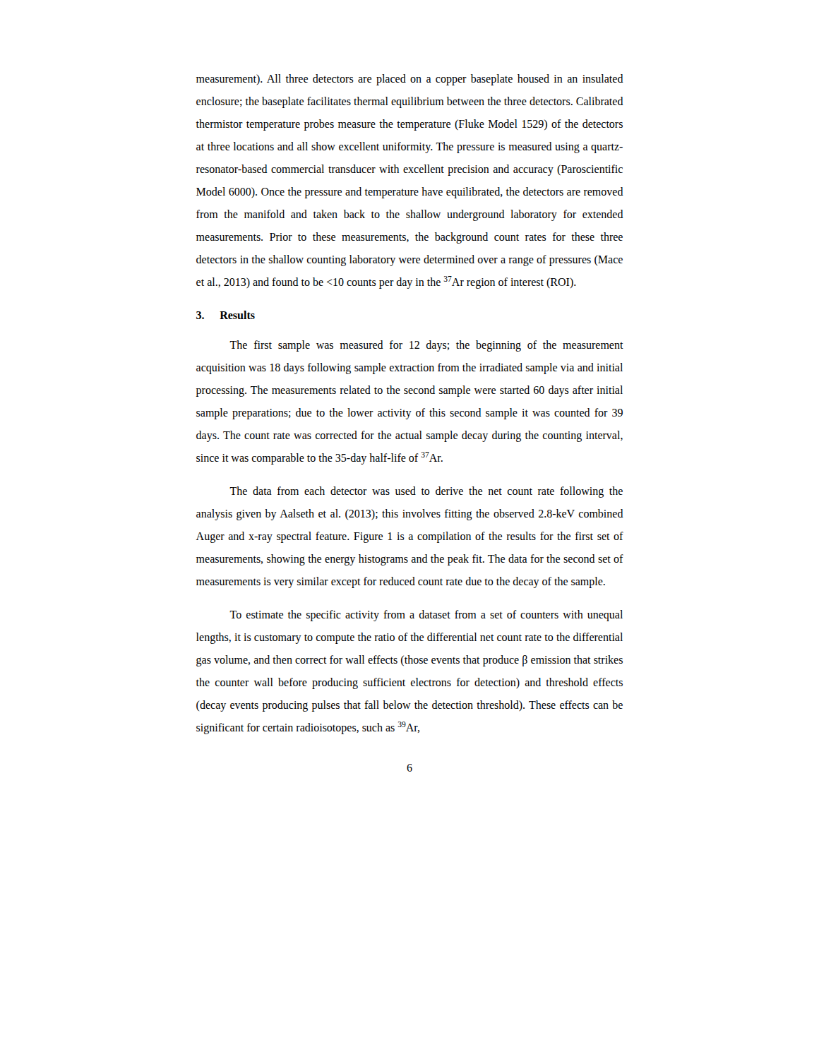measurement). All three detectors are placed on a copper baseplate housed in an insulated enclosure; the baseplate facilitates thermal equilibrium between the three detectors. Calibrated thermistor temperature probes measure the temperature (Fluke Model 1529) of the detectors at three locations and all show excellent uniformity. The pressure is measured using a quartz-resonator-based commercial transducer with excellent precision and accuracy (Paroscientific Model 6000). Once the pressure and temperature have equilibrated, the detectors are removed from the manifold and taken back to the shallow underground laboratory for extended measurements. Prior to these measurements, the background count rates for these three detectors in the shallow counting laboratory were determined over a range of pressures (Mace et al., 2013) and found to be <10 counts per day in the 37Ar region of interest (ROI).
3. Results
The first sample was measured for 12 days; the beginning of the measurement acquisition was 18 days following sample extraction from the irradiated sample via and initial processing. The measurements related to the second sample were started 60 days after initial sample preparations; due to the lower activity of this second sample it was counted for 39 days. The count rate was corrected for the actual sample decay during the counting interval, since it was comparable to the 35-day half-life of 37Ar.
The data from each detector was used to derive the net count rate following the analysis given by Aalseth et al. (2013); this involves fitting the observed 2.8-keV combined Auger and x-ray spectral feature. Figure 1 is a compilation of the results for the first set of measurements, showing the energy histograms and the peak fit. The data for the second set of measurements is very similar except for reduced count rate due to the decay of the sample.
To estimate the specific activity from a dataset from a set of counters with unequal lengths, it is customary to compute the ratio of the differential net count rate to the differential gas volume, and then correct for wall effects (those events that produce β emission that strikes the counter wall before producing sufficient electrons for detection) and threshold effects (decay events producing pulses that fall below the detection threshold). These effects can be significant for certain radioisotopes, such as 39Ar,
6